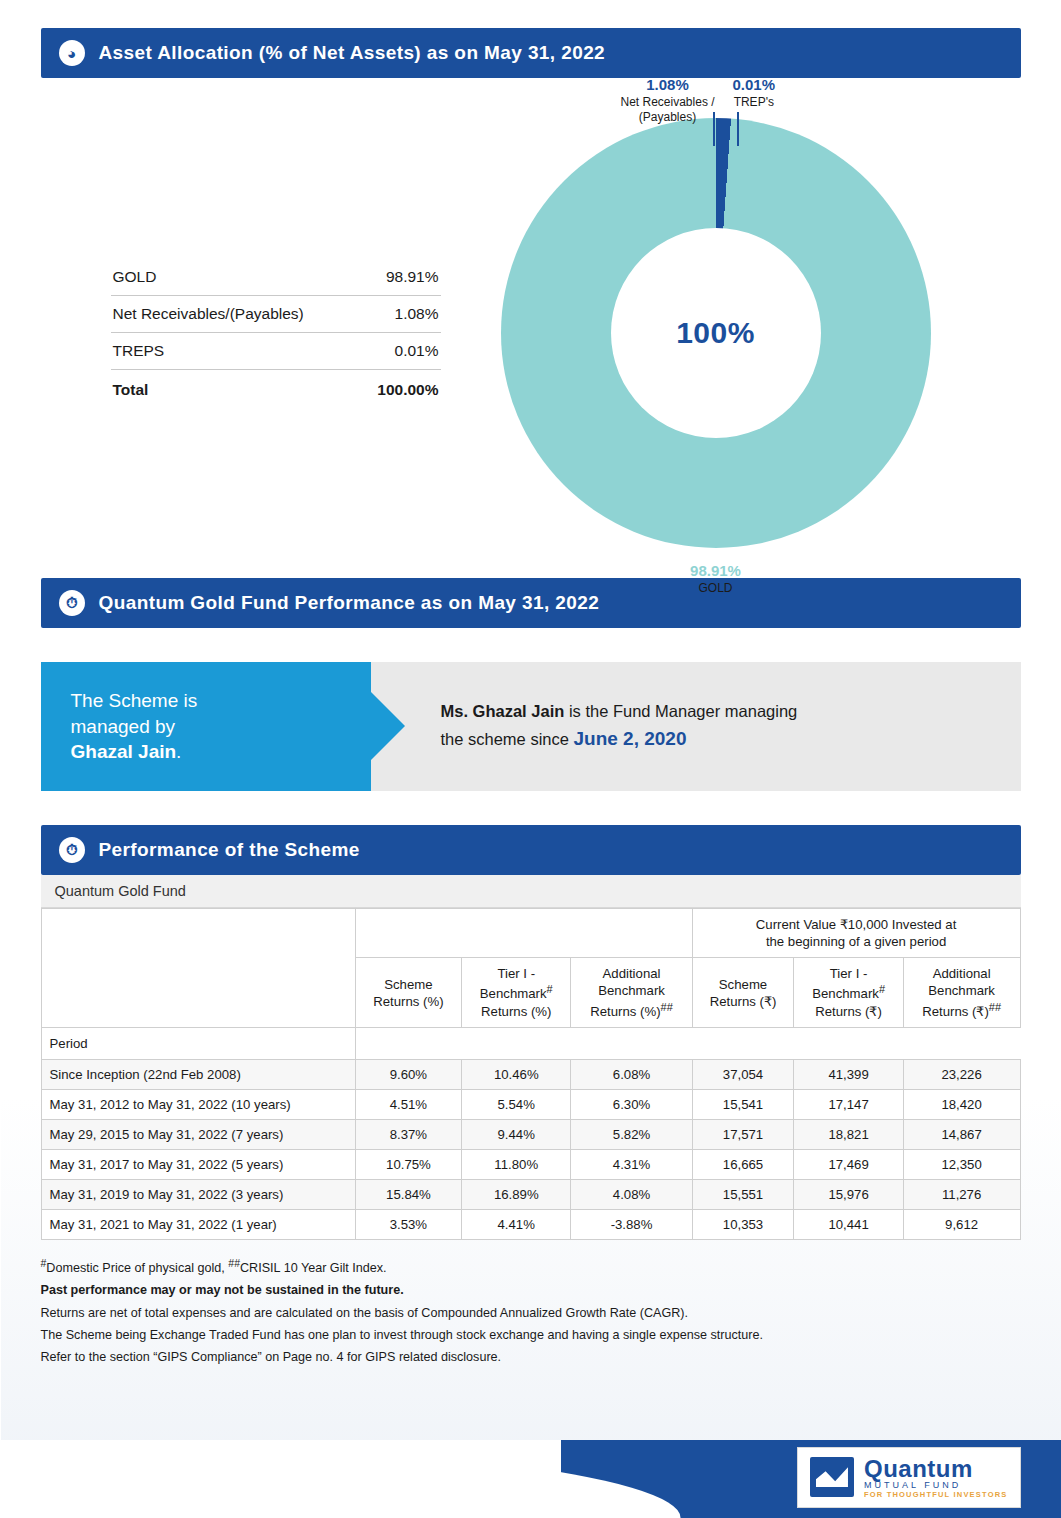◕
Asset Allocation (% of Net Assets) as on May 31, 2022
| GOLD | 98.91% |
| Net Receivables/(Payables) | 1.08% |
| TREPS | 0.01% |
| Total | 100.00% |
100%
1.08% Net Receivables /
(Payables)
0.01% TREP's
98.91% GOLD
⏱
Quantum Gold Fund Performance as on May 31, 2022
The Scheme is
managed by
Ghazal Jain.
Ms. Ghazal Jain is the Fund Manager managing
the scheme since June 2, 2020
⏱
Performance of the Scheme
Quantum Gold Fund
| | | Current Value ₹10,000 Invested at the beginning of a given period |
| --- | --- | --- |
| Scheme Returns (%) | Tier I - Benchmark # Returns (%) | Additional Benchmark Returns (%) ## | Scheme Returns (₹) | Tier I - Benchmark # Returns (₹) | Additional Benchmark Returns (₹) ## |
| Period | |
| Since Inception (22nd Feb 2008) | 9.60% | 10.46% | 6.08% | 37,054 | 41,399 | 23,226 |
| May 31, 2012 to May 31, 2022 (10 years) | 4.51% | 5.54% | 6.30% | 15,541 | 17,147 | 18,420 |
| May 29, 2015 to May 31, 2022 (7 years) | 8.37% | 9.44% | 5.82% | 17,571 | 18,821 | 14,867 |
| May 31, 2017 to May 31, 2022 (5 years) | 10.75% | 11.80% | 4.31% | 16,665 | 17,469 | 12,350 |
| May 31, 2019 to May 31, 2022 (3 years) | 15.84% | 16.89% | 4.08% | 15,551 | 15,976 | 11,276 |
| May 31, 2021 to May 31, 2022 (1 year) | 3.53% | 4.41% | -3.88% | 10,353 | 10,441 | 9,612 |
#Domestic Price of physical gold, ##CRISIL 10 Year Gilt Index.
Past performance may or may not be sustained in the future.
Returns are net of total expenses and are calculated on the basis of Compounded Annualized Growth Rate (CAGR).
The Scheme being Exchange Traded Fund has one plan to invest through stock exchange and having a single expense structure.
Refer to the section “GIPS Compliance” on Page no. 4 for GIPS related disclosure.
3
Quantum
MUTUAL FUND
FOR THOUGHTFUL INVESTORS